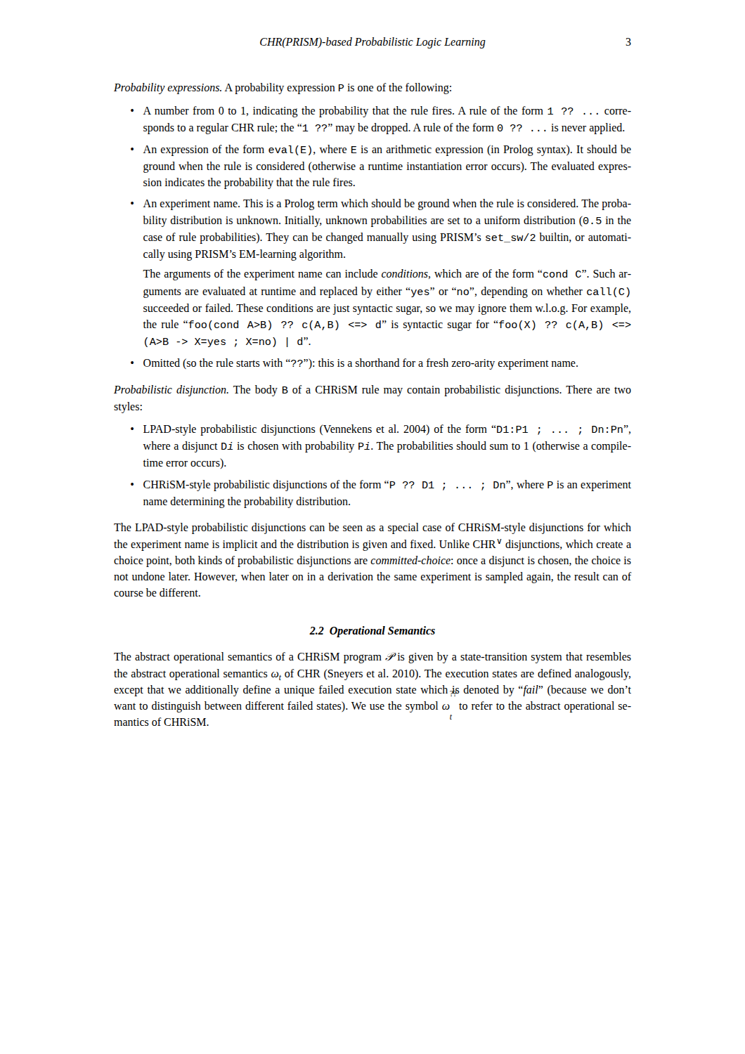CHR(PRISM)-based Probabilistic Logic Learning 3
Probability expressions. A probability expression P is one of the following:
A number from 0 to 1, indicating the probability that the rule fires. A rule of the form 1 ?? ... corresponds to a regular CHR rule; the “1 ??” may be dropped. A rule of the form 0 ?? ... is never applied.
An expression of the form eval(E), where E is an arithmetic expression (in Prolog syntax). It should be ground when the rule is considered (otherwise a runtime instantiation error occurs). The evaluated expression indicates the probability that the rule fires.
An experiment name. This is a Prolog term which should be ground when the rule is considered. The probability distribution is unknown. Initially, unknown probabilities are set to a uniform distribution (0.5 in the case of rule probabilities). They can be changed manually using PRISM’s set_sw/2 builtin, or automatically using PRISM’s EM-learning algorithm.
The arguments of the experiment name can include conditions, which are of the form “cond C”. Such arguments are evaluated at runtime and replaced by either “yes” or “no”, depending on whether call(C) succeeded or failed. These conditions are just syntactic sugar, so we may ignore them w.l.o.g. For example, the rule “foo(cond A>B) ?? c(A,B) <=> d” is syntactic sugar for “foo(X) ?? c(A,B) <=> (A>B -> X=yes ; X=no) | d”.
Omitted (so the rule starts with “??”): this is a shorthand for a fresh zero-arity experiment name.
Probabilistic disjunction. The body B of a CHRiSM rule may contain probabilistic disjunctions. There are two styles:
LPAD-style probabilistic disjunctions (Vennekens et al. 2004) of the form “D1:P1 ; ... ; Dn:Pn”, where a disjunct Di is chosen with probability Pi. The probabilities should sum to 1 (otherwise a compile-time error occurs).
CHRiSM-style probabilistic disjunctions of the form “P ?? D1 ; ... ; Dn”, where P is an experiment name determining the probability distribution.
The LPAD-style probabilistic disjunctions can be seen as a special case of CHRiSM-style disjunctions for which the experiment name is implicit and the distribution is given and fixed. Unlike CHR∨ disjunctions, which create a choice point, both kinds of probabilistic disjunctions are committed-choice: once a disjunct is chosen, the choice is not undone later. However, when later on in a derivation the same experiment is sampled again, the result can of course be different.
2.2 Operational Semantics
The abstract operational semantics of a CHRiSM program 𝒫 is given by a state-transition system that resembles the abstract operational semantics ωt of CHR (Sneyers et al. 2010). The execution states are defined analogously, except that we additionally define a unique failed execution state which is denoted by “fail” (because we don’t want to distinguish between different failed states). We use the symbol ω ??t to refer to the abstract operational semantics of CHRiSM.